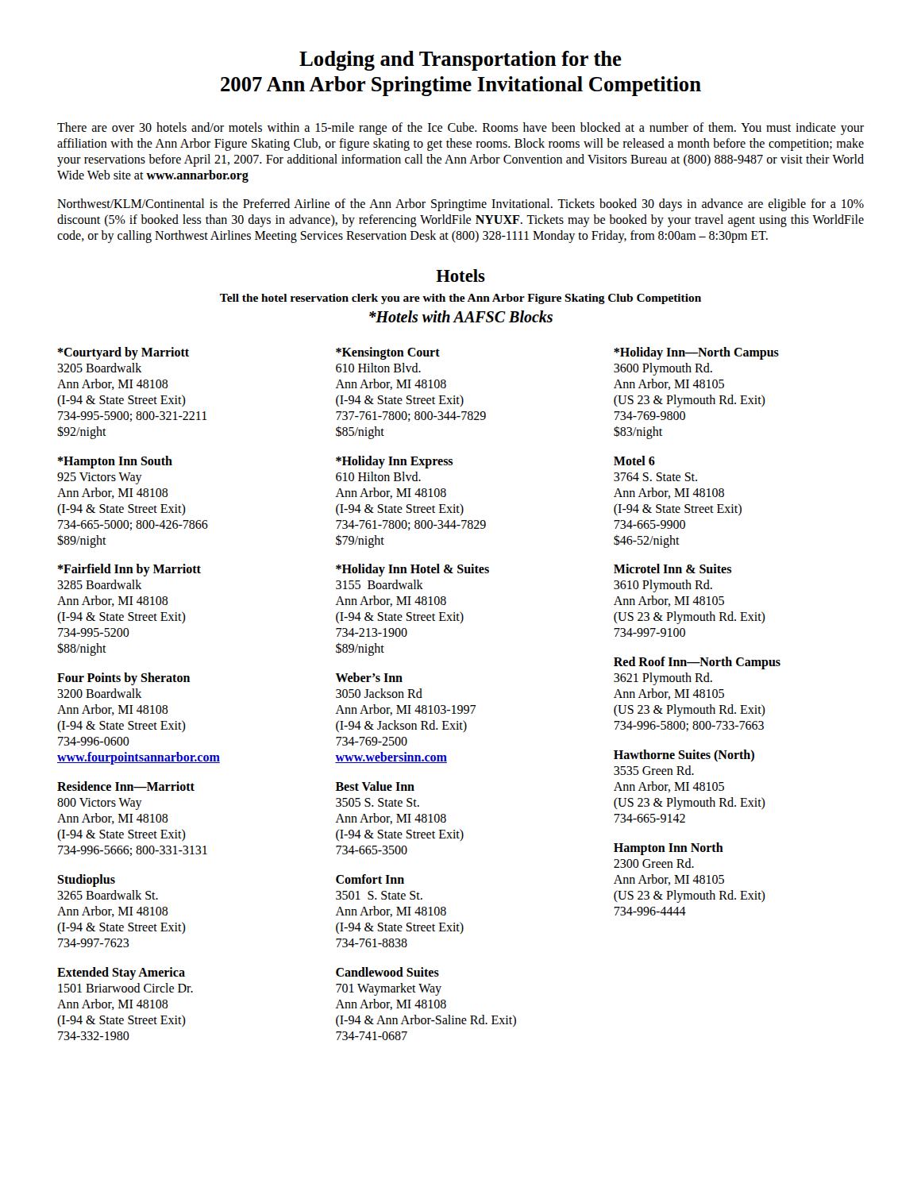Lodging and Transportation for the
2007 Ann Arbor Springtime Invitational Competition
There are over 30 hotels and/or motels within a 15-mile range of the Ice Cube. Rooms have been blocked at a number of them. You must indicate your affiliation with the Ann Arbor Figure Skating Club, or figure skating to get these rooms. Block rooms will be released a month before the competition; make your reservations before April 21, 2007. For additional information call the Ann Arbor Convention and Visitors Bureau at (800) 888-9487 or visit their World Wide Web site at www.annarbor.org
Northwest/KLM/Continental is the Preferred Airline of the Ann Arbor Springtime Invitational. Tickets booked 30 days in advance are eligible for a 10% discount (5% if booked less than 30 days in advance), by referencing WorldFile NYUXF. Tickets may be booked by your travel agent using this WorldFile code, or by calling Northwest Airlines Meeting Services Reservation Desk at (800) 328-1111 Monday to Friday, from 8:00am – 8:30pm ET.
Hotels
Tell the hotel reservation clerk you are with the Ann Arbor Figure Skating Club Competition
*Hotels with AAFSC Blocks
*Courtyard by Marriott 3205 Boardwalk Ann Arbor, MI 48108 (I-94 & State Street Exit) 734-995-5900; 800-321-2211 $92/night
*Hampton Inn South 925 Victors Way Ann Arbor, MI 48108 (I-94 & State Street Exit) 734-665-5000; 800-426-7866 $89/night
*Fairfield Inn by Marriott 3285 Boardwalk Ann Arbor, MI 48108 (I-94 & State Street Exit) 734-995-5200 $88/night
Four Points by Sheraton 3200 Boardwalk Ann Arbor, MI 48108 (I-94 & State Street Exit) 734-996-0600 www.fourpointsannarbor.com
Residence Inn—Marriott 800 Victors Way Ann Arbor, MI 48108 (I-94 & State Street Exit) 734-996-5666; 800-331-3131
Studioplus 3265 Boardwalk St. Ann Arbor, MI 48108 (I-94 & State Street Exit) 734-997-7623
Extended Stay America 1501 Briarwood Circle Dr. Ann Arbor, MI 48108 (I-94 & State Street Exit) 734-332-1980
*Kensington Court 610 Hilton Blvd. Ann Arbor, MI 48108 (I-94 & State Street Exit) 737-761-7800; 800-344-7829 $85/night
*Holiday Inn Express 610 Hilton Blvd. Ann Arbor, MI 48108 (I-94 & State Street Exit) 734-761-7800; 800-344-7829 $79/night
*Holiday Inn Hotel & Suites 3155 Boardwalk Ann Arbor, MI 48108 (I-94 & State Street Exit) 734-213-1900 $89/night
Weber’s Inn 3050 Jackson Rd Ann Arbor, MI 48103-1997 (I-94 & Jackson Rd. Exit) 734-769-2500 www.webersinn.com
Best Value Inn 3505 S. State St. Ann Arbor, MI 48108 (I-94 & State Street Exit) 734-665-3500
Comfort Inn 3501 S. State St. Ann Arbor, MI 48108 (I-94 & State Street Exit) 734-761-8838
Candlewood Suites 701 Waymarket Way Ann Arbor, MI 48108 (I-94 & Ann Arbor-Saline Rd. Exit) 734-741-0687
*Holiday Inn—North Campus 3600 Plymouth Rd. Ann Arbor, MI 48105 (US 23 & Plymouth Rd. Exit) 734-769-9800 $83/night
Motel 6 3764 S. State St. Ann Arbor, MI 48108 (I-94 & State Street Exit) 734-665-9900 $46-52/night
Microtel Inn & Suites 3610 Plymouth Rd. Ann Arbor, MI 48105 (US 23 & Plymouth Rd. Exit) 734-997-9100
Red Roof Inn—North Campus 3621 Plymouth Rd. Ann Arbor, MI 48105 (US 23 & Plymouth Rd. Exit) 734-996-5800; 800-733-7663
Hawthorne Suites (North) 3535 Green Rd. Ann Arbor, MI 48105 (US 23 & Plymouth Rd. Exit) 734-665-9142
Hampton Inn North 2300 Green Rd. Ann Arbor, MI 48105 (US 23 & Plymouth Rd. Exit) 734-996-4444